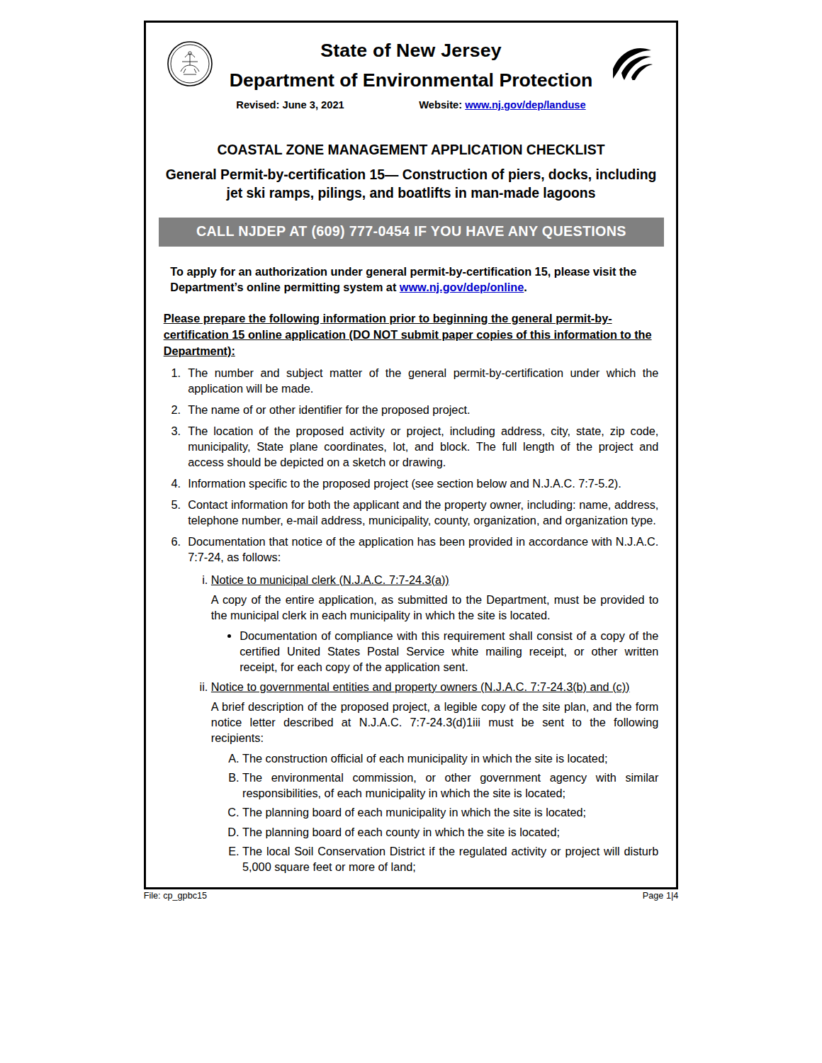State of New Jersey
Department of Environmental Protection
Revised: June 3, 2021 Website: www.nj.gov/dep/landuse
COASTAL ZONE MANAGEMENT APPLICATION CHECKLIST
General Permit-by-certification 15— Construction of piers, docks, including jet ski ramps, pilings, and boatlifts in man-made lagoons
CALL NJDEP AT (609) 777-0454 IF YOU HAVE ANY QUESTIONS
To apply for an authorization under general permit-by-certification 15, please visit the Department’s online permitting system at www.nj.gov/dep/online.
Please prepare the following information prior to beginning the general permit-by-certification 15 online application (DO NOT submit paper copies of this information to the Department):
The number and subject matter of the general permit-by-certification under which the application will be made.
The name of or other identifier for the proposed project.
The location of the proposed activity or project, including address, city, state, zip code, municipality, State plane coordinates, lot, and block. The full length of the project and access should be depicted on a sketch or drawing.
Information specific to the proposed project (see section below and N.J.A.C. 7:7-5.2).
Contact information for both the applicant and the property owner, including: name, address, telephone number, e-mail address, municipality, county, organization, and organization type.
Documentation that notice of the application has been provided in accordance with N.J.A.C. 7:7-24, as follows:
Notice to municipal clerk (N.J.A.C. 7:7-24.3(a))
A copy of the entire application, as submitted to the Department, must be provided to the municipal clerk in each municipality in which the site is located.
Documentation of compliance with this requirement shall consist of a copy of the certified United States Postal Service white mailing receipt, or other written receipt, for each copy of the application sent.
Notice to governmental entities and property owners (N.J.A.C. 7:7-24.3(b) and (c))
A brief description of the proposed project, a legible copy of the site plan, and the form notice letter described at N.J.A.C. 7:7-24.3(d)1iii must be sent to the following recipients:
The construction official of each municipality in which the site is located;
The environmental commission, or other government agency with similar responsibilities, of each municipality in which the site is located;
The planning board of each municipality in which the site is located;
The planning board of each county in which the site is located;
The local Soil Conservation District if the regulated activity or project will disturb 5,000 square feet or more of land;
File: cp_gpbc15
Page 1|4